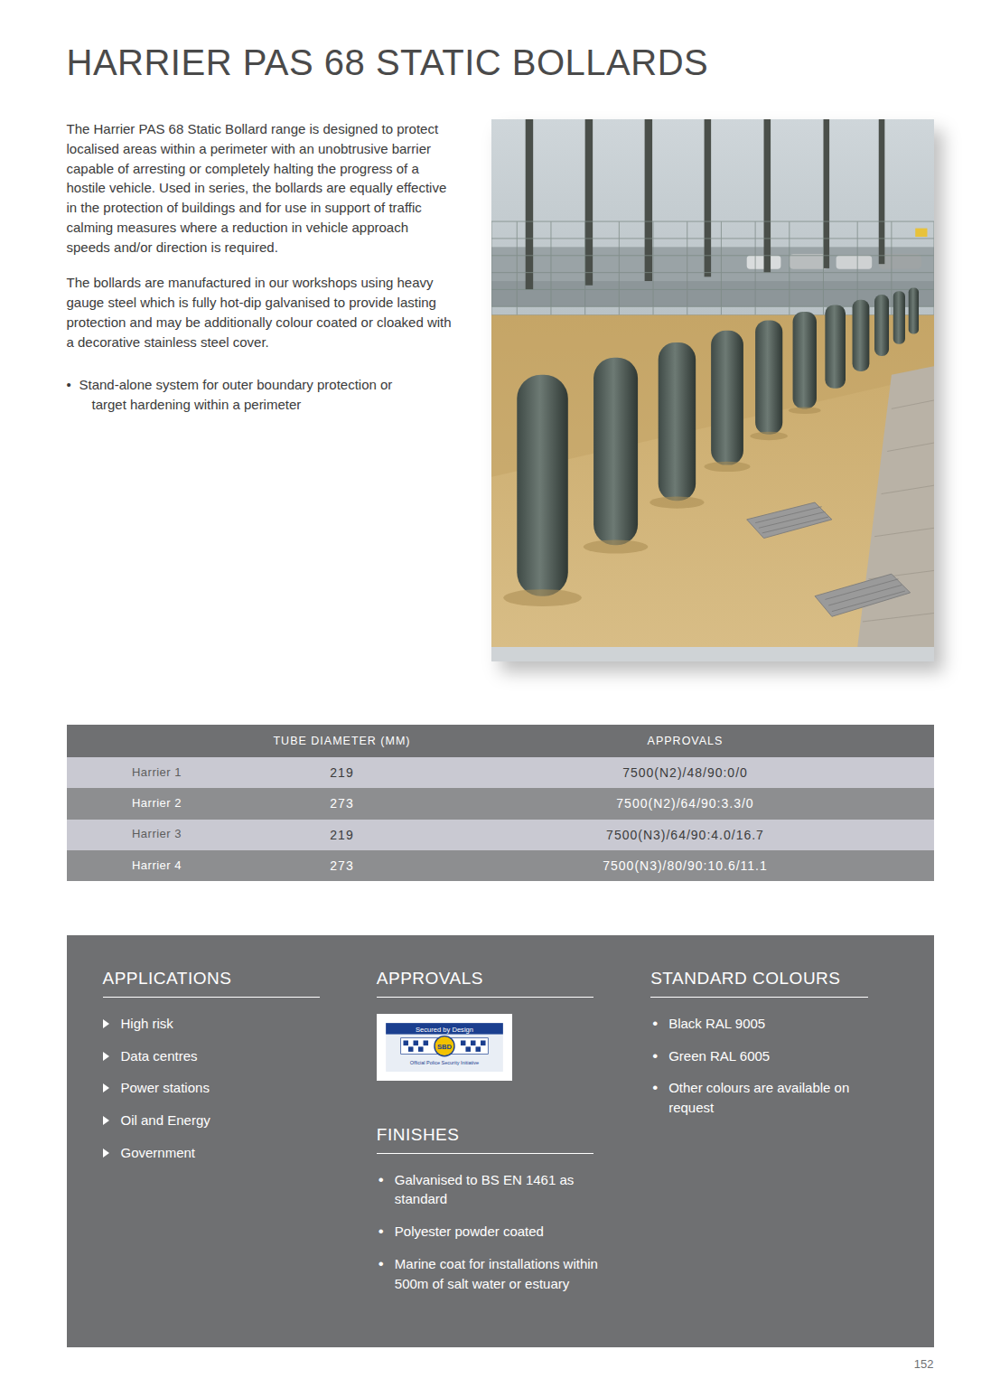HARRIER PAS 68 STATIC BOLLARDS
The Harrier PAS 68 Static Bollard range is designed to protect localised areas within a perimeter with an unobtrusive barrier capable of arresting or completely halting the progress of a hostile vehicle. Used in series, the bollards are equally effective in the protection of buildings and for use in support of traffic calming measures where a reduction in vehicle approach speeds and/or direction is required.
The bollards are manufactured in our workshops using heavy gauge steel which is fully hot-dip galvanised to provide lasting protection and may be additionally colour coated or cloaked with a decorative stainless steel cover.
Stand-alone system for outer boundary protection or target hardening within a perimeter
| | TUBE DIAMETER (mm) | APPROVALS |
| --- | --- | --- |
| Harrier 1 | 219 | 7500(N2)/48/90:0/0 |
| Harrier 2 | 273 | 7500(N2)/64/90:3.3/0 |
| Harrier 3 | 219 | 7500(N3)/64/90:4.0/16.7 |
| Harrier 4 | 273 | 7500(N3)/80/90:10.6/11.1 |
Applications
High risk
Data centres
Power stations
Oil and Energy
Government
Approvals
Secured by Design SBD Official Police Security Initiative
Finishes
Galvanised to BS EN 1461 as standard
Polyester powder coated
Marine coat for installations within 500m of salt water or estuary
Standard Colours
Black RAL 9005
Green RAL 6005
Other colours are available on request
152